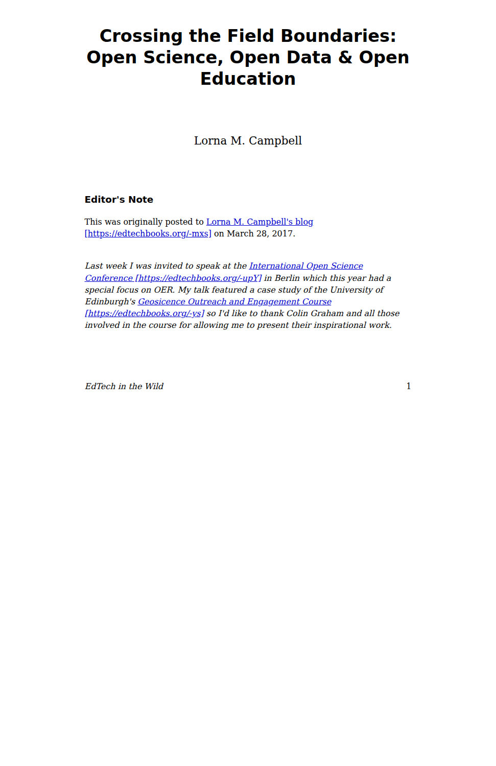Crossing the Field Boundaries: Open Science, Open Data & Open Education
Lorna M. Campbell
Editor's Note
This was originally posted to Lorna M. Campbell's blog [https://edtechbooks.org/-mxs] on March 28, 2017.
Last week I was invited to speak at the International Open Science Conference [https://edtechbooks.org/-upY] in Berlin which this year had a special focus on OER. My talk featured a case study of the University of Edinburgh's Geosicence Outreach and Engagement Course [https://edtechbooks.org/-ys] so I'd like to thank Colin Graham and all those involved in the course for allowing me to present their inspirational work.
EdTech in the Wild 1